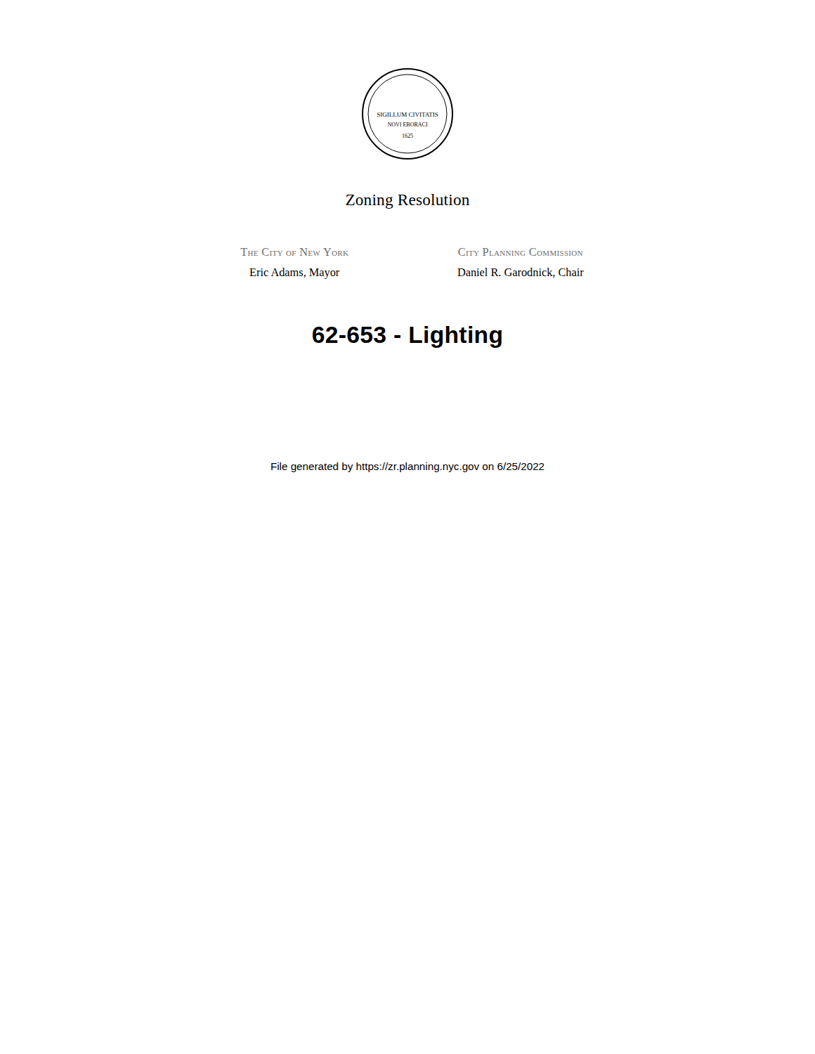Zoning Resolution
| The City of New York Eric Adams, Mayor | City Planning Commission Daniel R. Garodnick, Chair |
62-653 - Lighting
File generated by https://zr.planning.nyc.gov on 6/25/2022